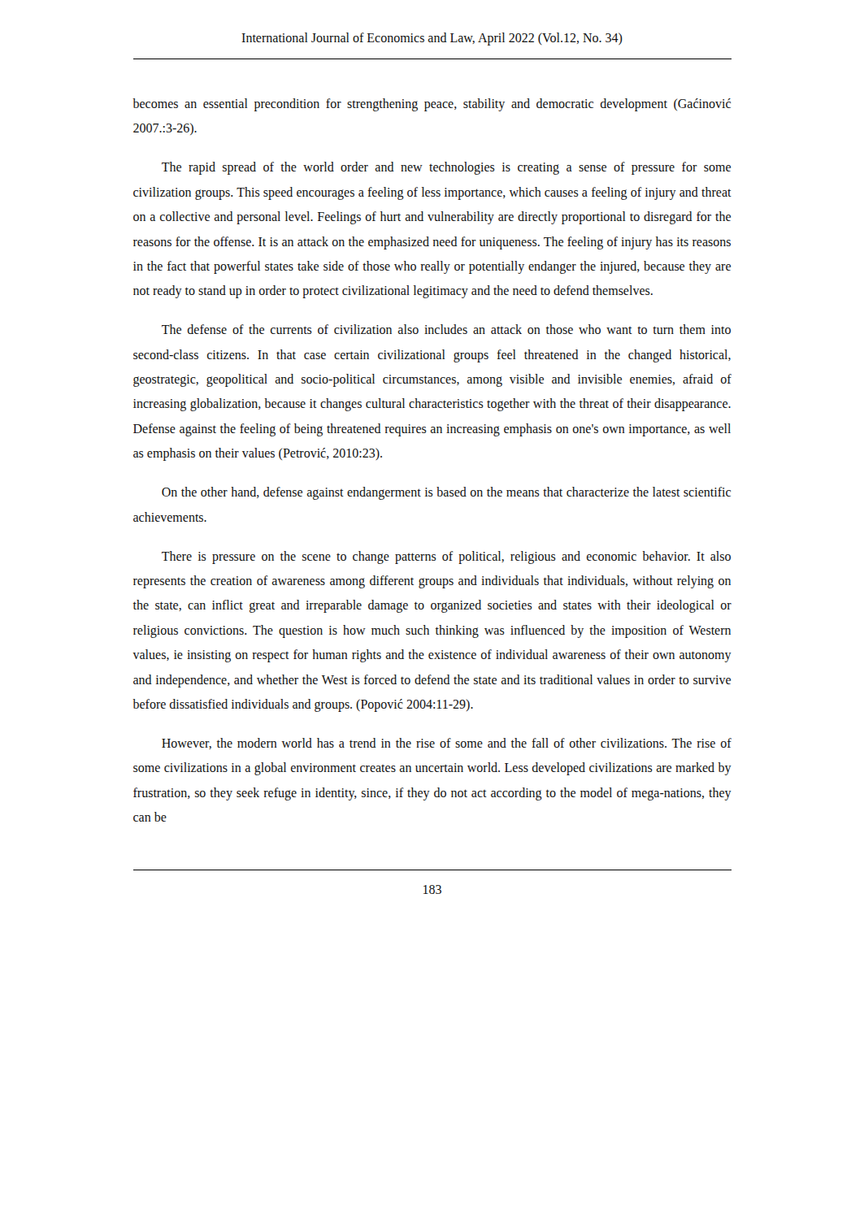International Journal of Economics and Law, April 2022 (Vol.12, No. 34)
becomes an essential precondition for strengthening peace, stability and democratic development (Gaćinović 2007.:3-26).
The rapid spread of the world order and new technologies is creating a sense of pressure for some civilization groups. This speed encourages a feeling of less importance, which causes a feeling of injury and threat on a collective and personal level. Feelings of hurt and vulnerability are directly proportional to disregard for the reasons for the offense. It is an attack on the emphasized need for uniqueness. The feeling of injury has its reasons in the fact that powerful states take side of those who really or potentially endanger the injured, because they are not ready to stand up in order to protect civilizational legitimacy and the need to defend themselves.
The defense of the currents of civilization also includes an attack on those who want to turn them into second-class citizens. In that case certain civilizational groups feel threatened in the changed historical, geostrategic, geopolitical and socio-political circumstances, among visible and invisible enemies, afraid of increasing globalization, because it changes cultural characteristics together with the threat of their disappearance. Defense against the feeling of being threatened requires an increasing emphasis on one's own importance, as well as emphasis on their values (Petrović, 2010:23).
On the other hand, defense against endangerment is based on the means that characterize the latest scientific achievements.
There is pressure on the scene to change patterns of political, religious and economic behavior. It also represents the creation of awareness among different groups and individuals that individuals, without relying on the state, can inflict great and irreparable damage to organized societies and states with their ideological or religious convictions. The question is how much such thinking was influenced by the imposition of Western values, ie insisting on respect for human rights and the existence of individual awareness of their own autonomy and independence, and whether the West is forced to defend the state and its traditional values in order to survive before dissatisfied individuals and groups. (Popović 2004:11-29).
However, the modern world has a trend in the rise of some and the fall of other civilizations. The rise of some civilizations in a global environment creates an uncertain world. Less developed civilizations are marked by frustration, so they seek refuge in identity, since, if they do not act according to the model of mega-nations, they can be
183